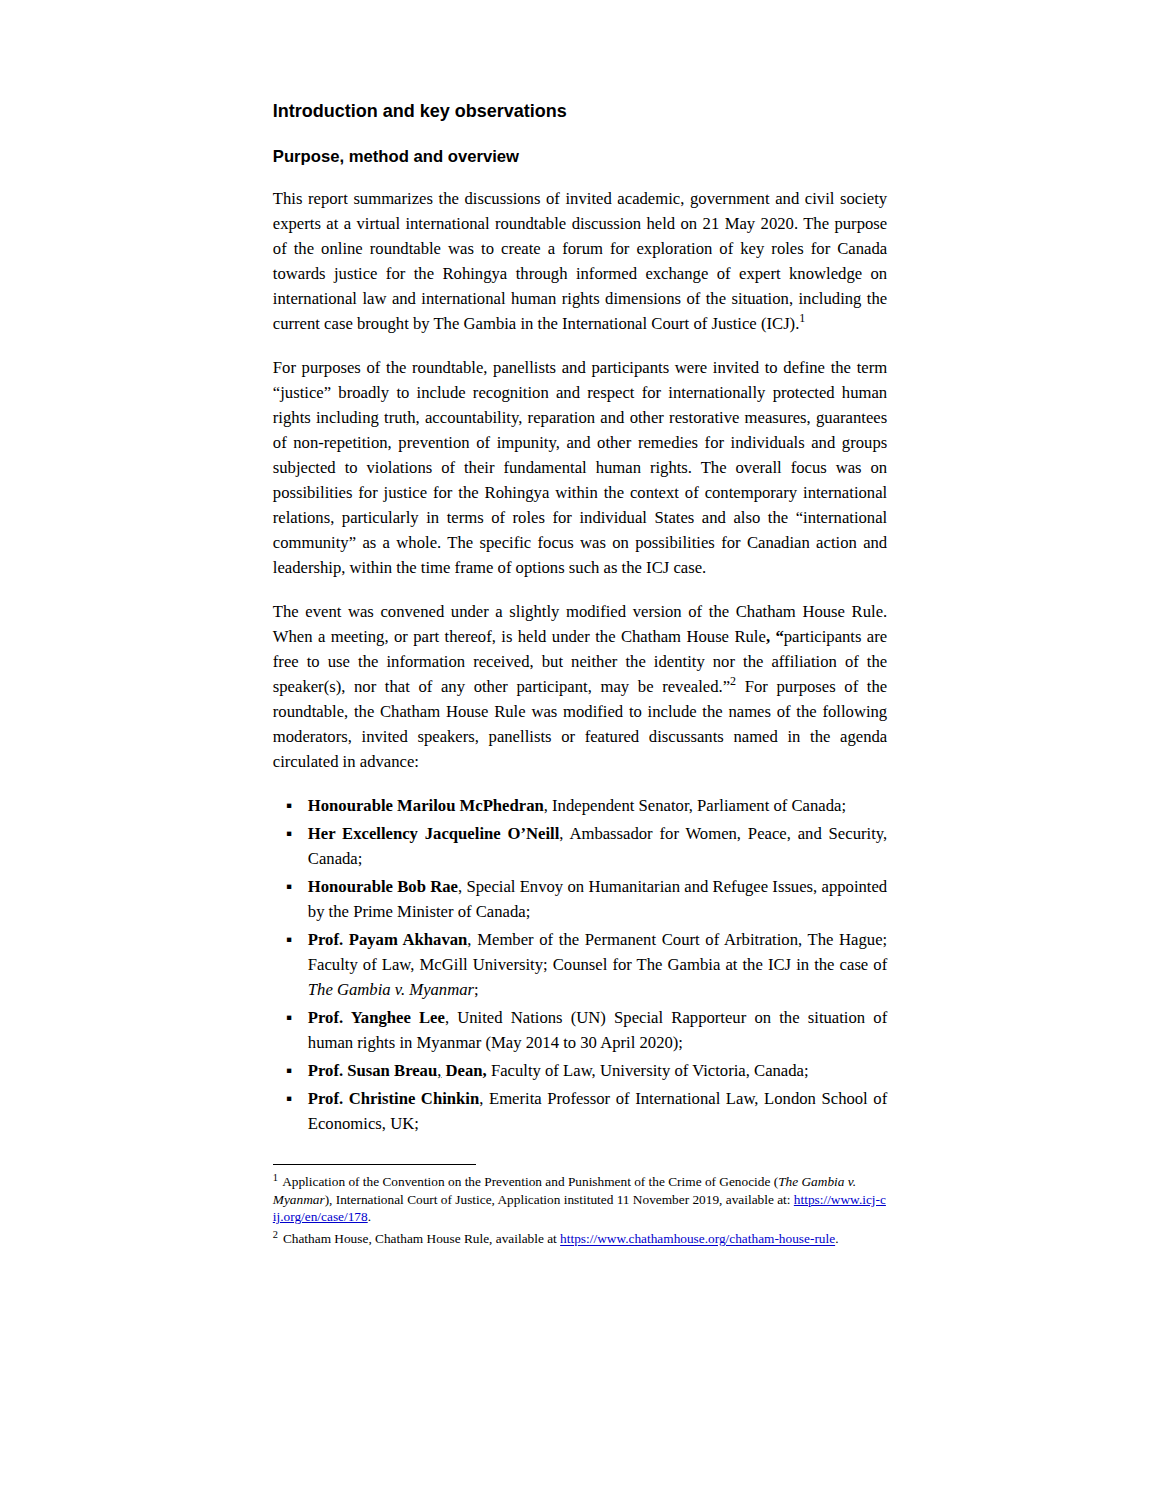Introduction and key observations
Purpose, method and overview
This report summarizes the discussions of invited academic, government and civil society experts at a virtual international roundtable discussion held on 21 May 2020. The purpose of the online roundtable was to create a forum for exploration of key roles for Canada towards justice for the Rohingya through informed exchange of expert knowledge on international law and international human rights dimensions of the situation, including the current case brought by The Gambia in the International Court of Justice (ICJ).1
For purposes of the roundtable, panellists and participants were invited to define the term “justice” broadly to include recognition and respect for internationally protected human rights including truth, accountability, reparation and other restorative measures, guarantees of non-repetition, prevention of impunity, and other remedies for individuals and groups subjected to violations of their fundamental human rights. The overall focus was on possibilities for justice for the Rohingya within the context of contemporary international relations, particularly in terms of roles for individual States and also the “international community” as a whole. The specific focus was on possibilities for Canadian action and leadership, within the time frame of options such as the ICJ case.
The event was convened under a slightly modified version of the Chatham House Rule. When a meeting, or part thereof, is held under the Chatham House Rule, “participants are free to use the information received, but neither the identity nor the affiliation of the speaker(s), nor that of any other participant, may be revealed.”2 For purposes of the roundtable, the Chatham House Rule was modified to include the names of the following moderators, invited speakers, panellists or featured discussants named in the agenda circulated in advance:
Honourable Marilou McPhedran, Independent Senator, Parliament of Canada;
Her Excellency Jacqueline O’Neill, Ambassador for Women, Peace, and Security, Canada;
Honourable Bob Rae, Special Envoy on Humanitarian and Refugee Issues, appointed by the Prime Minister of Canada;
Prof. Payam Akhavan, Member of the Permanent Court of Arbitration, The Hague; Faculty of Law, McGill University; Counsel for The Gambia at the ICJ in the case of The Gambia v. Myanmar;
Prof. Yanghee Lee, United Nations (UN) Special Rapporteur on the situation of human rights in Myanmar (May 2014 to 30 April 2020);
Prof. Susan Breau, Dean, Faculty of Law, University of Victoria, Canada;
Prof. Christine Chinkin, Emerita Professor of International Law, London School of Economics, UK;
1 Application of the Convention on the Prevention and Punishment of the Crime of Genocide (The Gambia v. Myanmar), International Court of Justice, Application instituted 11 November 2019, available at: https://www.icj-cij.org/en/case/178.
2 Chatham House, Chatham House Rule, available at https://www.chathamhouse.org/chatham-house-rule.